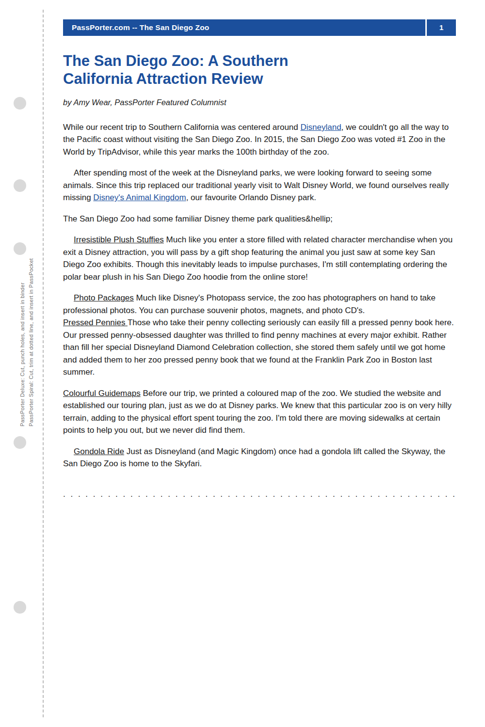PassPorter Deluxe: Cut, punch holes, and insert in binder
PassPorter Spiral: Cut, trim at dotted line, and insert in PassPocket
PassPorter.com -- The San Diego Zoo
1
The San Diego Zoo: A Southern
California Attraction Review
by Amy Wear, PassPorter Featured Columnist
While our recent trip to Southern California was centered around Disneyland, we couldn't go all the way to the Pacific coast without visiting the San Diego Zoo. In 2015, the San Diego Zoo was voted #1 Zoo in the World by TripAdvisor, while this year marks the 100th birthday of the zoo.
After spending most of the week at the Disneyland parks, we were looking forward to seeing some animals. Since this trip replaced our traditional yearly visit to Walt Disney World, we found ourselves really missing Disney's Animal Kingdom, our favourite Orlando Disney park.
The San Diego Zoo had some familiar Disney theme park qualities&hellip;
Irresistible Plush Stuffies Much like you enter a store filled with related character merchandise when you exit a Disney attraction, you will pass by a gift shop featuring the animal you just saw at some key San Diego Zoo exhibits. Though this inevitably leads to impulse purchases, I'm still contemplating ordering the polar bear plush in his San Diego Zoo hoodie from the online store!
Photo Packages Much like Disney's Photopass service, the zoo has photographers on hand to take professional photos. You can purchase souvenir photos, magnets, and photo CD's.
Pressed Pennies Those who take their penny collecting seriously can easily fill a pressed penny book here. Our pressed penny-obsessed daughter was thrilled to find penny machines at every major exhibit. Rather than fill her special Disneyland Diamond Celebration collection, she stored them safely until we got home and added them to her zoo pressed penny book that we found at the Franklin Park Zoo in Boston last summer.
Colourful Guidemaps Before our trip, we printed a coloured map of the zoo. We studied the website and established our touring plan, just as we do at Disney parks. We knew that this particular zoo is on very hilly terrain, adding to the physical effort spent touring the zoo. I'm told there are moving sidewalks at certain points to help you out, but we never did find them.
Gondola Ride Just as Disneyland (and Magic Kingdom) once had a gondola lift called the Skyway, the San Diego Zoo is home to the Skyfari.
. . . . . . . . . . . . . . . . . . . . . . . . . . . . . . . . . . . . . . . . . . . . . . . . . . . . . . . . . . . . . . . .